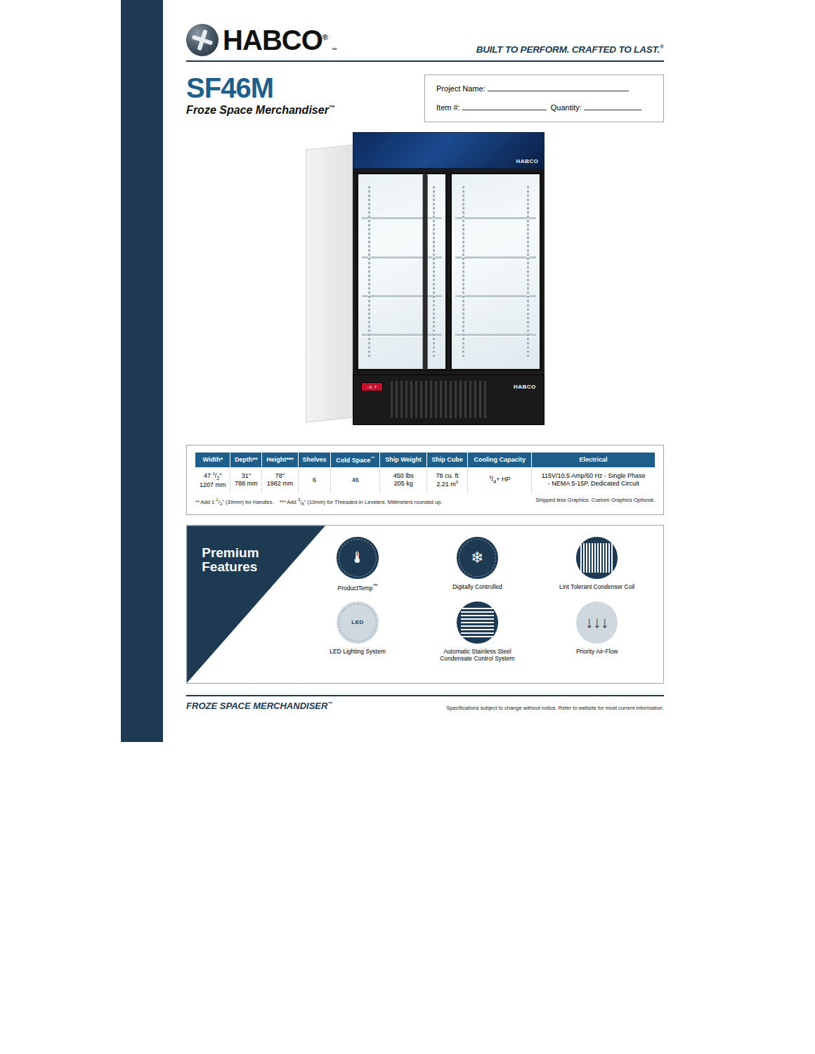HABCO®
™
BUILT TO PERFORM. CRAFTED TO LAST.®
SF46M
Froze Space Merchandiser™
Project Name:
Item #: Quantity:
HABCO
-0.7
HABCO
| Width* | Depth** | Height*** | Shelves | Cold Space ™ | Ship Weight | Ship Cube | Cooling Capacity | Electrical |
| --- | --- | --- | --- | --- | --- | --- | --- | --- |
| 47 1 / 2 " 1207 mm | 31" 788 mm | 78" 1982 mm | 6 | 46 | 450 lbs 205 kg | 78 cu. ft 2.21 m 3 | 3 / 4 + HP | 115V/10.5 Amp/60 Hz - Single Phase - NEMA 5-15P, Dedicated Circuit |
** Add 1 1/2" (39mm) for Handles. *** Add 3/8" (10mm) for Threaded-In Levelers. Millimeters rounded up.
Shipped less Graphics. Custom Graphics Optional.
Premium
Features
🌡
ProductTemp™
❄
Digitally Controlled
Lint Tolerant Condenser Coil
LED
LED Lighting System
Automatic Stainless Steel
Condensate Control System
↓↓↓
Priority Air-Flow
FROZE SPACE MERCHANDISER™
Specifications subject to change without notice. Refer to website for most current information.